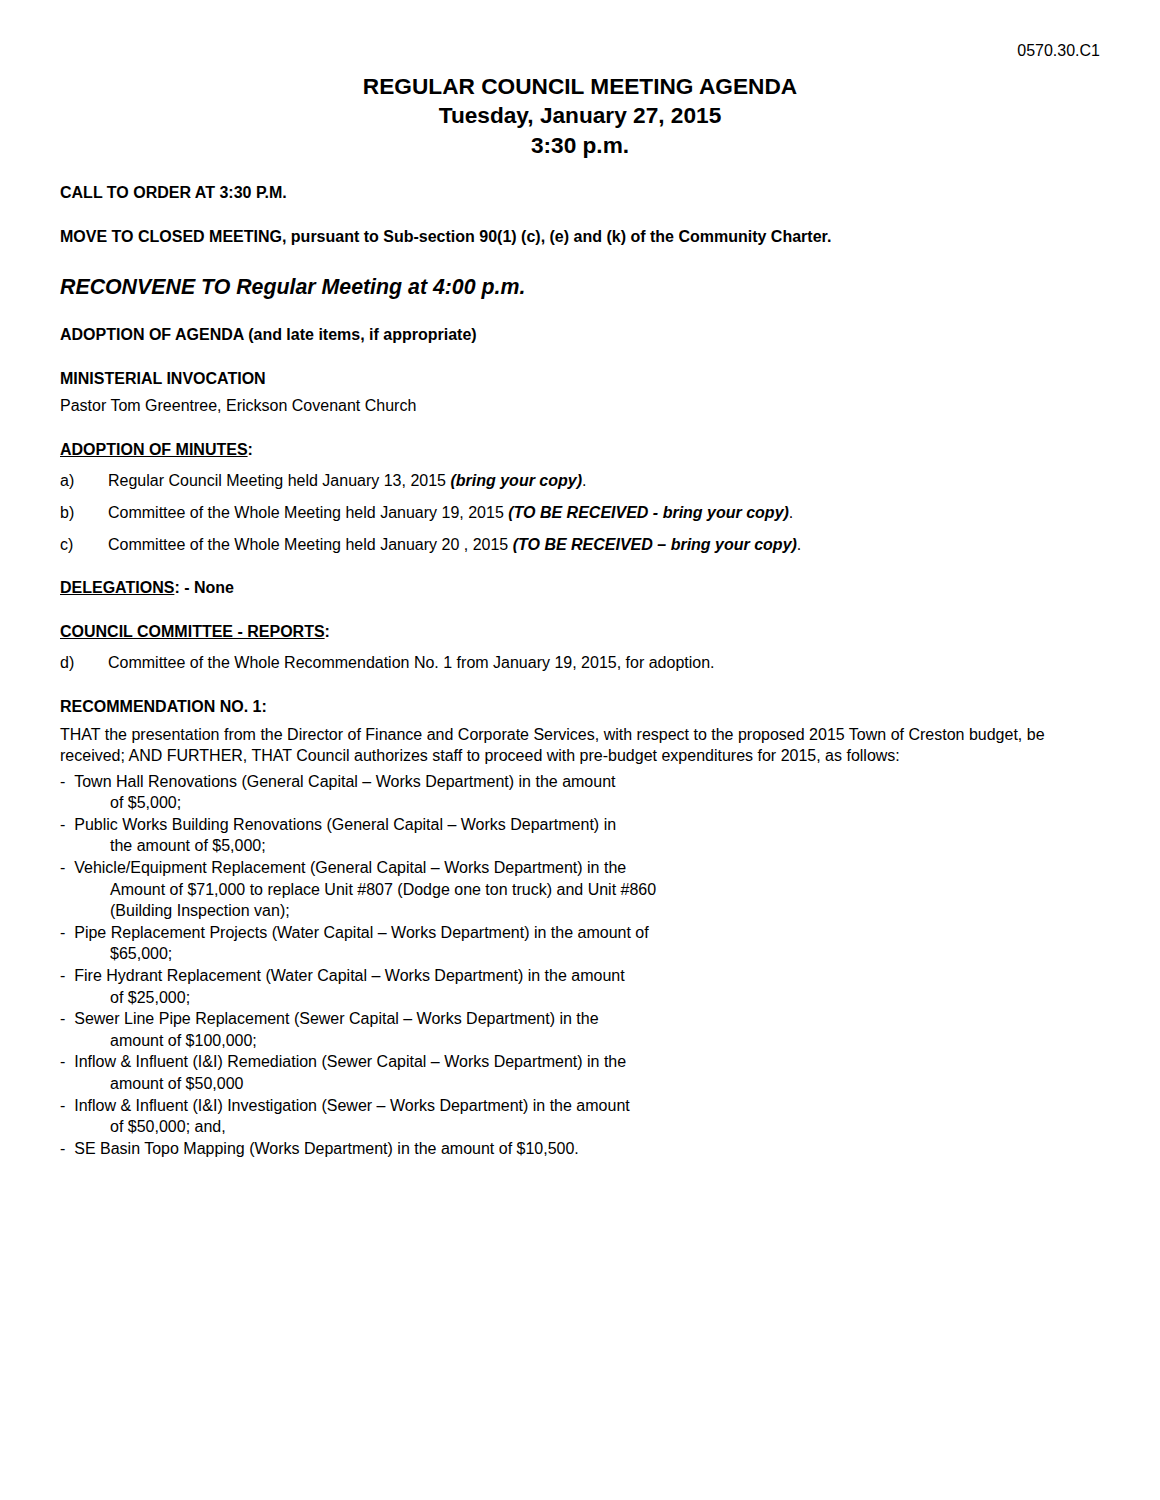0570.30.C1
REGULAR COUNCIL MEETING AGENDA Tuesday, January 27, 2015 3:30 p.m.
CALL TO ORDER AT 3:30 P.M.
MOVE TO CLOSED MEETING, pursuant to Sub-section 90(1) (c), (e) and (k) of the Community Charter.
RECONVENE TO Regular Meeting at 4:00 p.m.
ADOPTION OF AGENDA (and late items, if appropriate)
MINISTERIAL INVOCATION
Pastor Tom Greentree, Erickson Covenant Church
ADOPTION OF MINUTES:
a) Regular Council Meeting held January 13, 2015 (bring your copy).
b) Committee of the Whole Meeting held January 19, 2015 (TO BE RECEIVED - bring your copy).
c) Committee of the Whole Meeting held January 20 , 2015 (TO BE RECEIVED – bring your copy).
DELEGATIONS: - None
COUNCIL COMMITTEE - REPORTS:
d) Committee of the Whole Recommendation No. 1 from January 19, 2015, for adoption.
RECOMMENDATION NO. 1:
THAT the presentation from the Director of Finance and Corporate Services, with respect to the proposed 2015 Town of Creston budget, be received; AND FURTHER, THAT Council authorizes staff to proceed with pre-budget expenditures for 2015, as follows:
- Town Hall Renovations (General Capital – Works Department) in the amountof $5,000;
- Public Works Building Renovations (General Capital – Works Department) inthe amount of $5,000;
- Vehicle/Equipment Replacement (General Capital – Works Department) in theAmount of $71,000 to replace Unit #807 (Dodge one ton truck) and Unit #860(Building Inspection van);
- Pipe Replacement Projects (Water Capital – Works Department) in the amount of$65,000;
- Fire Hydrant Replacement (Water Capital – Works Department) in the amountof $25,000;
- Sewer Line Pipe Replacement (Sewer Capital – Works Department) in theamount of $100,000;
- Inflow & Influent (I&I) Remediation (Sewer Capital – Works Department) in theamount of $50,000
- Inflow & Influent (I&I) Investigation (Sewer – Works Department) in the amountof $50,000; and,
- SE Basin Topo Mapping (Works Department) in the amount of $10,500.